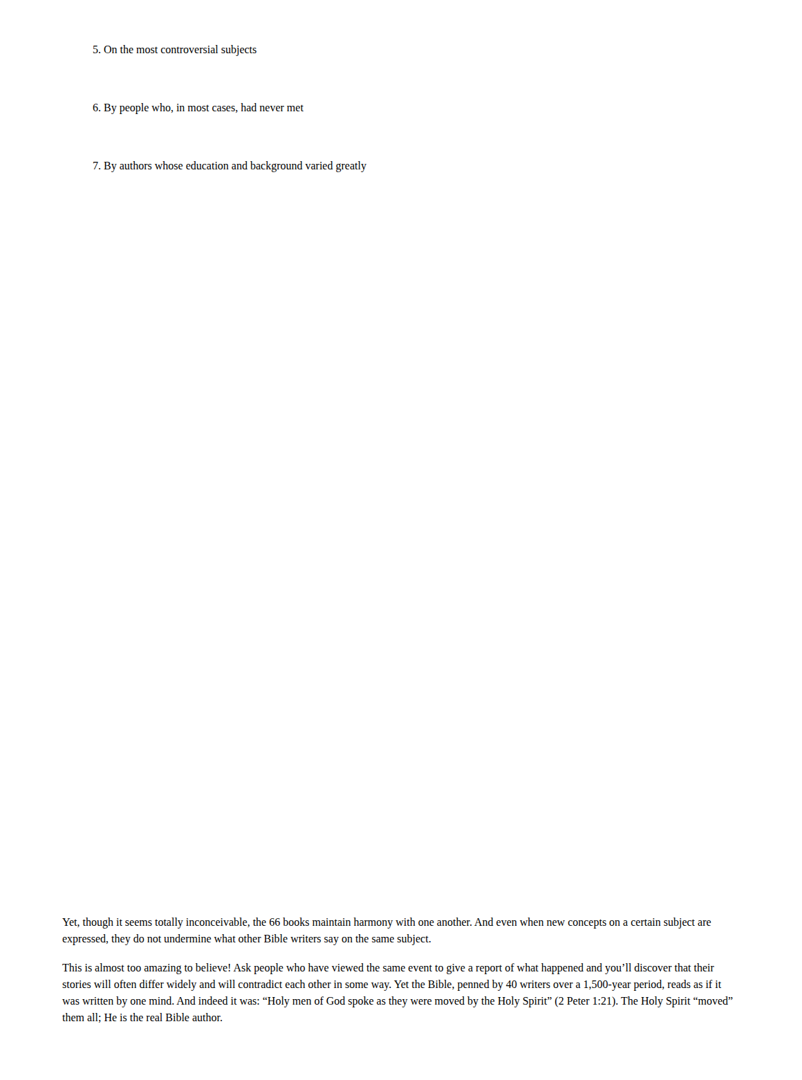On the most controversial subjects
By people who, in most cases, had never met
By authors whose education and background varied greatly
Yet, though it seems totally inconceivable, the 66 books maintain harmony with one another. And even when new concepts on a certain subject are expressed, they do not undermine what other Bible writers say on the same subject.
This is almost too amazing to believe! Ask people who have viewed the same event to give a report of what happened and you’ll discover that their stories will often differ widely and will contradict each other in some way. Yet the Bible, penned by 40 writers over a 1,500-year period, reads as if it was written by one mind. And indeed it was: “Holy men of God spoke as they were moved by the Holy Spirit” (2 Peter 1:21). The Holy Spirit “moved” them all; He is the real Bible author.